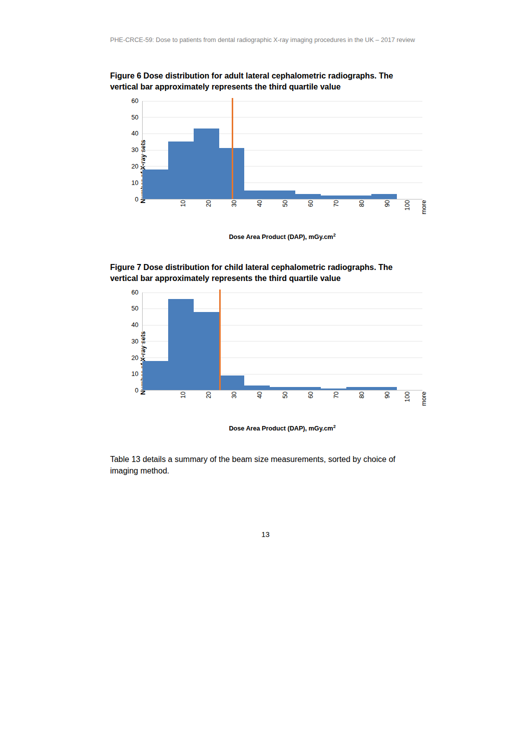PHE-CRCE-59: Dose to patients from dental radiographic X-ray imaging procedures in the UK – 2017 review
Figure 6 Dose distribution for adult lateral cephalometric radiographs. The vertical bar approximately represents the third quartile value
Number of X-ray sets
60 50 40 30 20 10 0
10 20 30 40 50 60 70 80 90 100 more
Dose Area Product (DAP), mGy.cm2
Figure 7 Dose distribution for child lateral cephalometric radiographs. The vertical bar approximately represents the third quartile value
Number of X-ray sets
60 50 40 30 20 10 0
10 20 30 40 50 60 70 80 90 100 more
Dose Area Product (DAP), mGy.cm2
Table 13 details a summary of the beam size measurements, sorted by choice of imaging method.
13